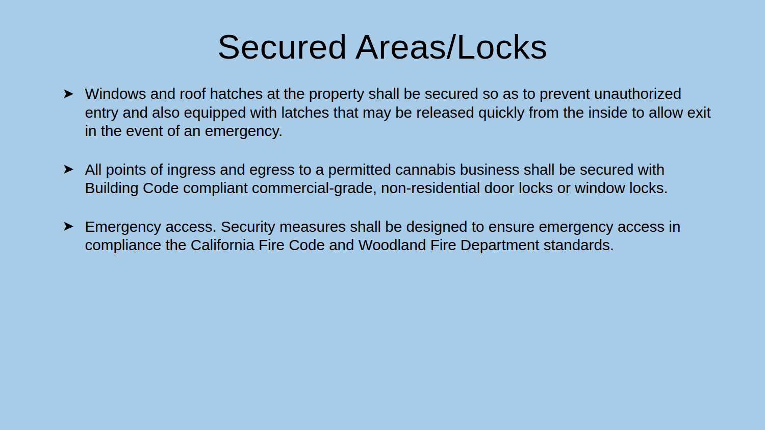Secured Areas/Locks
Windows and roof hatches at the property shall be secured so as to prevent unauthorized entry and also equipped with latches that may be released quickly from the inside to allow exit in the event of an emergency.
All points of ingress and egress to a permitted cannabis business shall be secured with Building Code compliant commercial-grade, non-residential door locks or window locks.
Emergency access. Security measures shall be designed to ensure emergency access in compliance the California Fire Code and Woodland Fire Department standards.